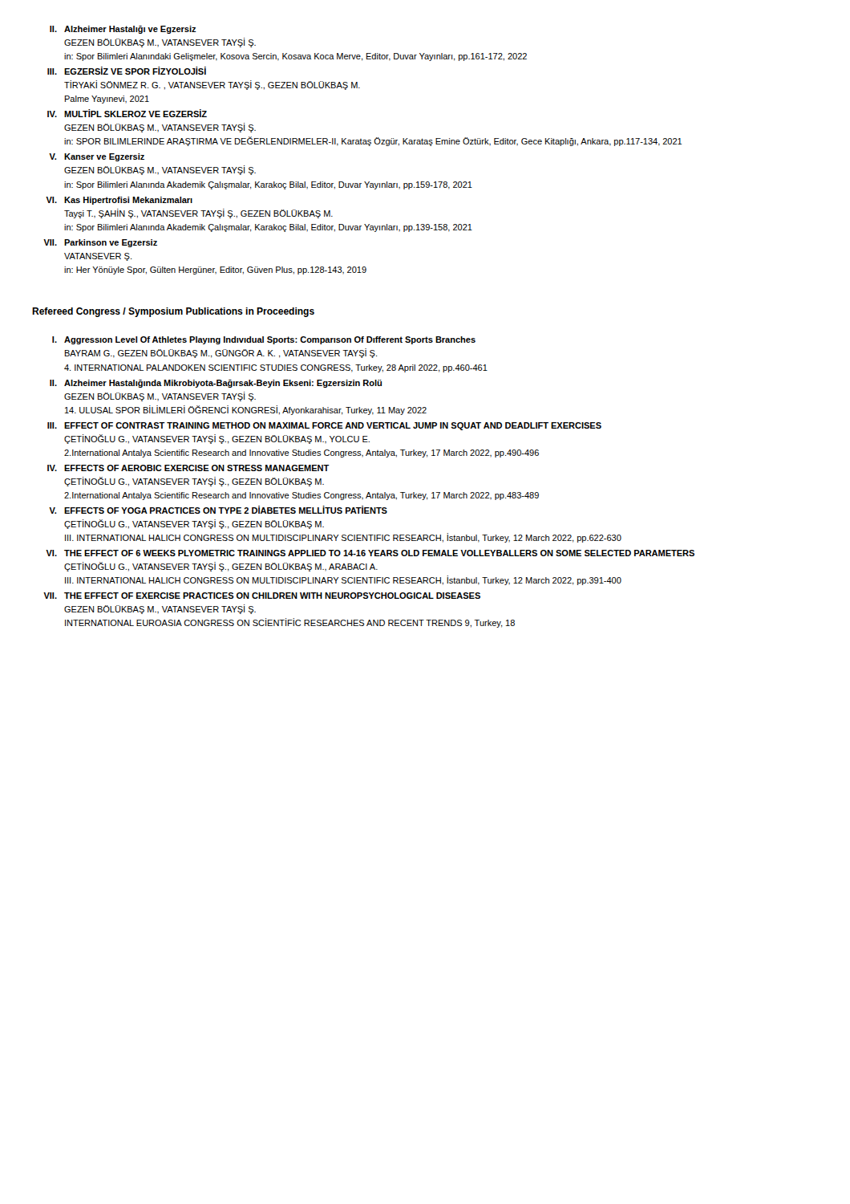Alzheimer Hastalığı ve Egzersiz GEZEN BÖLÜKBAŞ M., VATANSEVER TAYŞİ Ş. in: Spor Bilimleri Alanındaki Gelişmeler, Kosova Sercin, Kosava Koca Merve, Editor, Duvar Yayınları, pp.161-172, 2022
EGZERSİZ VE SPOR FİZYOLOJİSİ TİRYAKİ SÖNMEZ R. G. , VATANSEVER TAYŞİ Ş., GEZEN BÖLÜKBAŞ M. Palme Yayınevi, 2021
MULTİPL SKLEROZ VE EGZERSİZ GEZEN BÖLÜKBAŞ M., VATANSEVER TAYŞİ Ş. in: SPOR BILIMLERINDE ARAŞTIRMA VE DEĞERLENDIRMELER-II, Karataş Özgür, Karataş Emine Öztürk, Editor, Gece Kitaplığı, Ankara, pp.117-134, 2021
Kanser ve Egzersiz GEZEN BÖLÜKBAŞ M., VATANSEVER TAYŞİ Ş. in: Spor Bilimleri Alanında Akademik Çalışmalar, Karakoç Bilal, Editor, Duvar Yayınları, pp.159-178, 2021
Kas Hipertrofisi Mekanizmaları Tayşi T., ŞAHİN Ş., VATANSEVER TAYŞİ Ş., GEZEN BÖLÜKBAŞ M. in: Spor Bilimleri Alanında Akademik Çalışmalar, Karakoç Bilal, Editor, Duvar Yayınları, pp.139-158, 2021
Parkinson ve Egzersiz VATANSEVER Ş. in: Her Yönüyle Spor, Gülten Hergüner, Editor, Güven Plus, pp.128-143, 2019
Refereed Congress / Symposium Publications in Proceedings
Aggressıon Level Of Athletes Playıng Indıvıdual Sports: Comparıson Of Dıfferent Sports Branches BAYRAM G., GEZEN BÖLÜKBAŞ M., GÜNGÖR A. K. , VATANSEVER TAYŞİ Ş. 4. INTERNATIONAL PALANDOKEN SCIENTIFIC STUDIES CONGRESS, Turkey, 28 April 2022, pp.460-461
Alzheimer Hastalığında Mikrobiyota-Bağırsak-Beyin Ekseni: Egzersizin Rolü GEZEN BÖLÜKBAŞ M., VATANSEVER TAYŞİ Ş. 14. ULUSAL SPOR BİLİMLERİ ÖĞRENCİ KONGRESİ, Afyonkarahisar, Turkey, 11 May 2022
EFFECT OF CONTRAST TRAINING METHOD ON MAXIMAL FORCE AND VERTICAL JUMP IN SQUAT AND DEADLIFT EXERCISES ÇETİNOĞLU G., VATANSEVER TAYŞİ Ş., GEZEN BÖLÜKBAŞ M., YOLCU E. 2.International Antalya Scientific Research and Innovative Studies Congress, Antalya, Turkey, 17 March 2022, pp.490-496
EFFECTS OF AEROBIC EXERCISE ON STRESS MANAGEMENT ÇETİNOĞLU G., VATANSEVER TAYŞİ Ş., GEZEN BÖLÜKBAŞ M. 2.International Antalya Scientific Research and Innovative Studies Congress, Antalya, Turkey, 17 March 2022, pp.483-489
EFFECTS OF YOGA PRACTICES ON TYPE 2 DİABETES MELLİTUS PATİENTS ÇETİNOĞLU G., VATANSEVER TAYŞİ Ş., GEZEN BÖLÜKBAŞ M. III. INTERNATIONAL HALICH CONGRESS ON MULTIDISCIPLINARY SCIENTIFIC RESEARCH, İstanbul, Turkey, 12 March 2022, pp.622-630
THE EFFECT OF 6 WEEKS PLYOMETRIC TRAININGS APPLIED TO 14-16 YEARS OLD FEMALE VOLLEYBALLERS ON SOME SELECTED PARAMETERS ÇETİNOĞLU G., VATANSEVER TAYŞİ Ş., GEZEN BÖLÜKBAŞ M., ARABACI A. III. INTERNATIONAL HALICH CONGRESS ON MULTIDISCIPLINARY SCIENTIFIC RESEARCH, İstanbul, Turkey, 12 March 2022, pp.391-400
THE EFFECT OF EXERCISE PRACTICES ON CHILDREN WITH NEUROPSYCHOLOGICAL DISEASES GEZEN BÖLÜKBAŞ M., VATANSEVER TAYŞİ Ş. INTERNATIONAL EUROASIA CONGRESS ON SCİENTİFİC RESEARCHES AND RECENT TRENDS 9, Turkey, 18